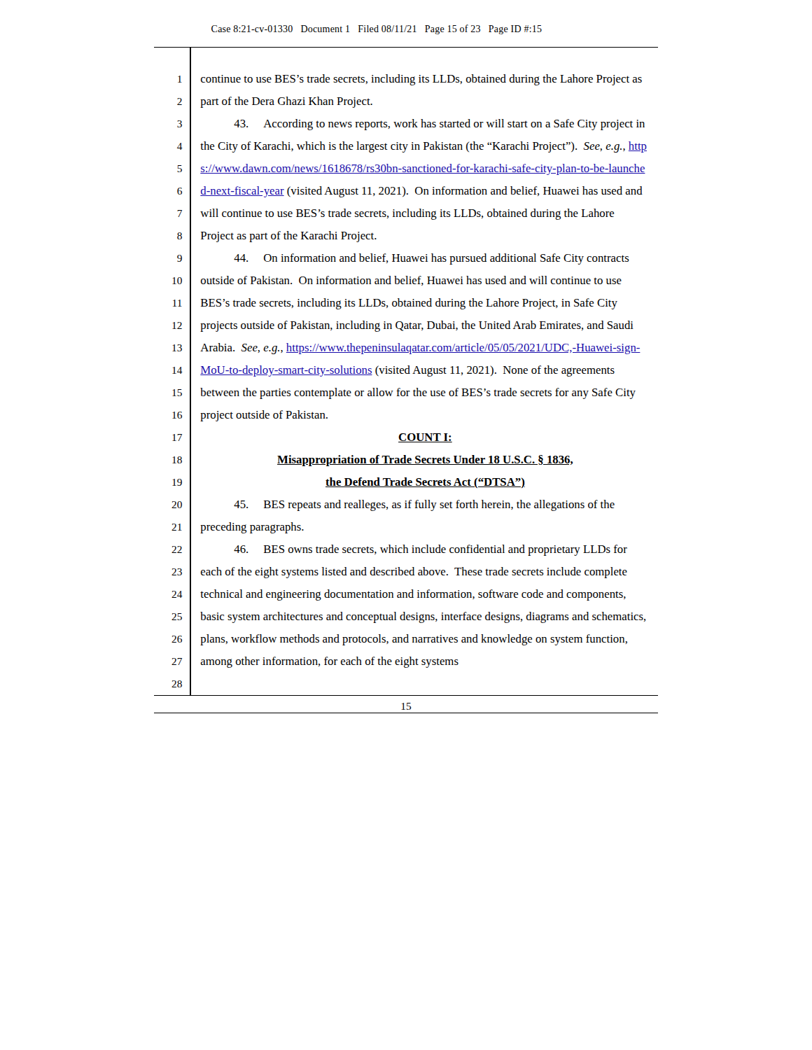Case 8:21-cv-01330 Document 1 Filed 08/11/21 Page 15 of 23 Page ID #:15
1
2
3
4
5
6
7
8
9
10
11
12
13
14
15
16
17
18
19
20
21
22
23
24
25
26
27
28
continue to use BES’s trade secrets, including its LLDs, obtained during the Lahore Project as part of the Dera Ghazi Khan Project.
43. According to news reports, work has started or will start on a Safe City project in the City of Karachi, which is the largest city in Pakistan (the “Karachi Project”). See, e.g., https://www.dawn.com/news/1618678/rs30bn-sanctioned-for-karachi-safe-city-plan-to-be-launched-next-fiscal-year (visited August 11, 2021). On information and belief, Huawei has used and will continue to use BES’s trade secrets, including its LLDs, obtained during the Lahore Project as part of the Karachi Project.
44. On information and belief, Huawei has pursued additional Safe City contracts outside of Pakistan. On information and belief, Huawei has used and will continue to use BES’s trade secrets, including its LLDs, obtained during the Lahore Project, in Safe City projects outside of Pakistan, including in Qatar, Dubai, the United Arab Emirates, and Saudi Arabia. See, e.g., https://www.thepeninsulaqatar.com/article/05/05/2021/UDC,-Huawei-sign-MoU-to-deploy-smart-city-solutions (visited August 11, 2021). None of the agreements between the parties contemplate or allow for the use of BES’s trade secrets for any Safe City project outside of Pakistan.
COUNT I:
Misappropriation of Trade Secrets Under 18 U.S.C. § 1836,
the Defend Trade Secrets Act (“DTSA”)
45. BES repeats and realleges, as if fully set forth herein, the allegations of the preceding paragraphs.
46. BES owns trade secrets, which include confidential and proprietary LLDs for each of the eight systems listed and described above. These trade secrets include complete technical and engineering documentation and information, software code and components, basic system architectures and conceptual designs, interface designs, diagrams and schematics, plans, workflow methods and protocols, and narratives and knowledge on system function, among other information, for each of the eight systems
15